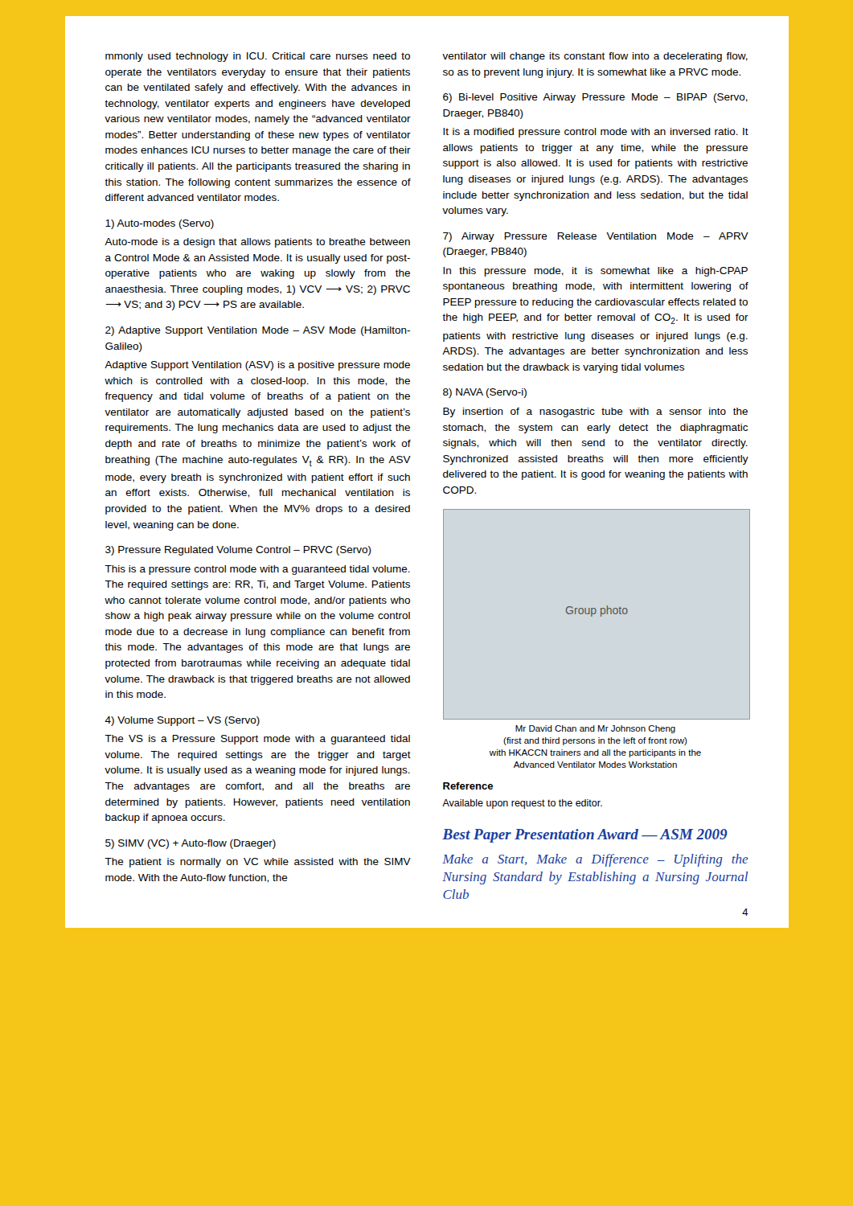mmonly used technology in ICU. Critical care nurses need to operate the ventilators everyday to ensure that their patients can be ventilated safely and effectively. With the advances in technology, ventilator experts and engineers have developed various new ventilator modes, namely the “advanced ventilator modes”. Better understanding of these new types of ventilator modes enhances ICU nurses to better manage the care of their critically ill patients. All the participants treasured the sharing in this station. The following content summarizes the essence of different advanced ventilator modes.
1) Auto-modes (Servo)
Auto-mode is a design that allows patients to breathe between a Control Mode & an Assisted Mode. It is usually used for post-operative patients who are waking up slowly from the anaesthesia. Three coupling modes, 1) VCV ⟶ VS; 2) PRVC ⟶ VS; and 3) PCV ⟶ PS are available.
2) Adaptive Support Ventilation Mode – ASV Mode (Hamilton-Galileo)
Adaptive Support Ventilation (ASV) is a positive pressure mode which is controlled with a closed-loop. In this mode, the frequency and tidal volume of breaths of a patient on the ventilator are automatically adjusted based on the patient’s requirements. The lung mechanics data are used to adjust the depth and rate of breaths to minimize the patient’s work of breathing (The machine auto-regulates Vt & RR). In the ASV mode, every breath is synchronized with patient effort if such an effort exists. Otherwise, full mechanical ventilation is provided to the patient. When the MV% drops to a desired level, weaning can be done.
3) Pressure Regulated Volume Control – PRVC (Servo)
This is a pressure control mode with a guaranteed tidal volume. The required settings are: RR, Ti, and Target Volume. Patients who cannot tolerate volume control mode, and/or patients who show a high peak airway pressure while on the volume control mode due to a decrease in lung compliance can benefit from this mode. The advantages of this mode are that lungs are protected from barotraumas while receiving an adequate tidal volume. The drawback is that triggered breaths are not allowed in this mode.
4) Volume Support – VS (Servo)
The VS is a Pressure Support mode with a guaranteed tidal volume. The required settings are the trigger and target volume. It is usually used as a weaning mode for injured lungs. The advantages are comfort, and all the breaths are determined by patients. However, patients need ventilation backup if apnoea occurs.
5) SIMV (VC) + Auto-flow (Draeger)
The patient is normally on VC while assisted with the SIMV mode. With the Auto-flow function, the
ventilator will change its constant flow into a decelerating flow, so as to prevent lung injury. It is somewhat like a PRVC mode.
6) Bi-level Positive Airway Pressure Mode – BIPAP (Servo, Draeger, PB840)
It is a modified pressure control mode with an inversed ratio. It allows patients to trigger at any time, while the pressure support is also allowed. It is used for patients with restrictive lung diseases or injured lungs (e.g. ARDS). The advantages include better synchronization and less sedation, but the tidal volumes vary.
7) Airway Pressure Release Ventilation Mode – APRV (Draeger, PB840)
In this pressure mode, it is somewhat like a high-CPAP spontaneous breathing mode, with intermittent lowering of PEEP pressure to reducing the cardiovascular effects related to the high PEEP, and for better removal of CO2. It is used for patients with restrictive lung diseases or injured lungs (e.g. ARDS). The advantages are better synchronization and less sedation but the drawback is varying tidal volumes
8) NAVA (Servo-i)
By insertion of a nasogastric tube with a sensor into the stomach, the system can early detect the diaphragmatic signals, which will then send to the ventilator directly. Synchronized assisted breaths will then more efficiently delivered to the patient. It is good for weaning the patients with COPD.
Mr David Chan and Mr Johnson Cheng
(first and third persons in the left of front row)
with HKACCN trainers and all the participants in the
Advanced Ventilator Modes Workstation
Reference
Available upon request to the editor.
Best Paper Presentation Award — ASM 2009
Make a Start, Make a Difference – Uplifting the Nursing Standard by Establishing a Nursing Journal Club
4